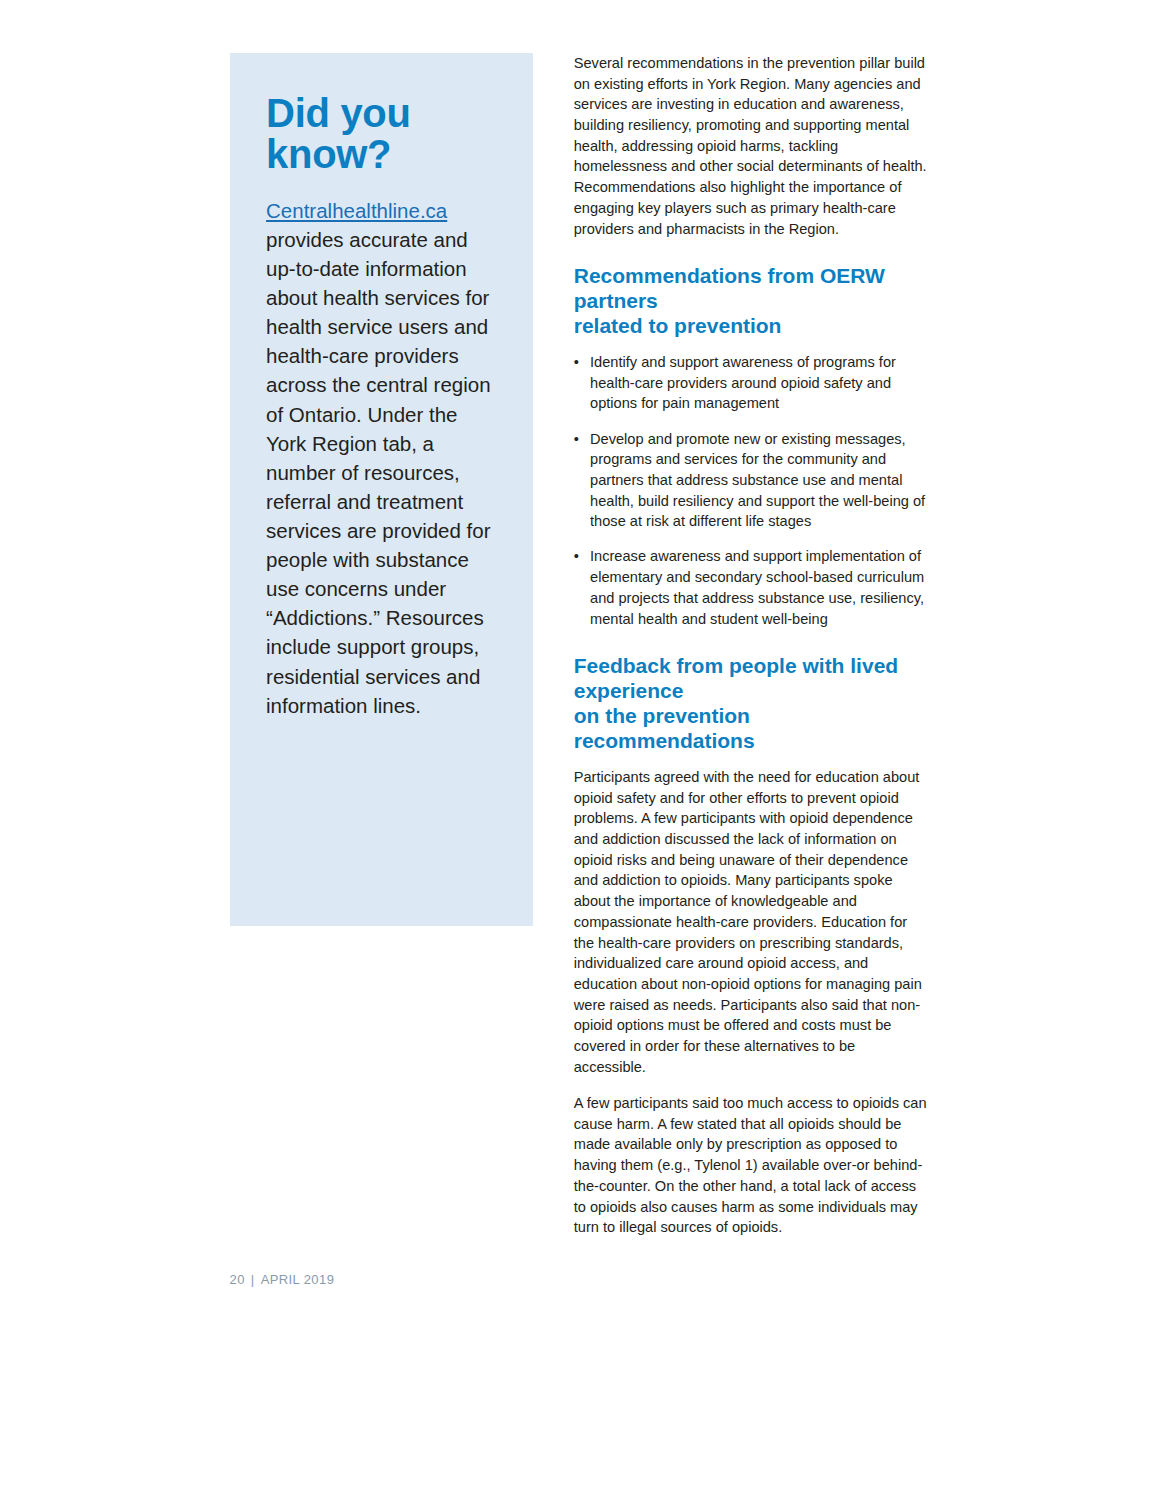Did you know?
Centralhealthline.ca provides accurate and up-to-date information about health services for health service users and health-care providers across the central region of Ontario. Under the York Region tab, a number of resources, referral and treatment services are provided for people with substance use concerns under “Addictions.” Resources include support groups, residential services and information lines.
Several recommendations in the prevention pillar build on existing efforts in York Region. Many agencies and services are investing in education and awareness, building resiliency, promoting and supporting mental health, addressing opioid harms, tackling homelessness and other social determinants of health. Recommendations also highlight the importance of engaging key players such as primary health-care providers and pharmacists in the Region.
Recommendations from OERW partners
related to prevention
Identify and support awareness of programs for health-care providers around opioid safety and options for pain management
Develop and promote new or existing messages, programs and services for the community and partners that address substance use and mental health, build resiliency and support the well-being of those at risk at different life stages
Increase awareness and support implementation of elementary and secondary school-based curriculum and projects that address substance use, resiliency, mental health and student well-being
Feedback from people with lived experience
on the prevention recommendations
Participants agreed with the need for education about opioid safety and for other efforts to prevent opioid problems. A few participants with opioid dependence and addiction discussed the lack of information on opioid risks and being unaware of their dependence and addiction to opioids. Many participants spoke about the importance of knowledgeable and compassionate health-care providers. Education for the health-care providers on prescribing standards, individualized care around opioid access, and education about non-opioid options for managing pain were raised as needs. Participants also said that non-opioid options must be offered and costs must be covered in order for these alternatives to be accessible.
A few participants said too much access to opioids can cause harm. A few stated that all opioids should be made available only by prescription as opposed to having them (e.g., Tylenol 1) available over-or behind-the-counter. On the other hand, a total lack of access to opioids also causes harm as some individuals may turn to illegal sources of opioids.
20|APRIL 2019